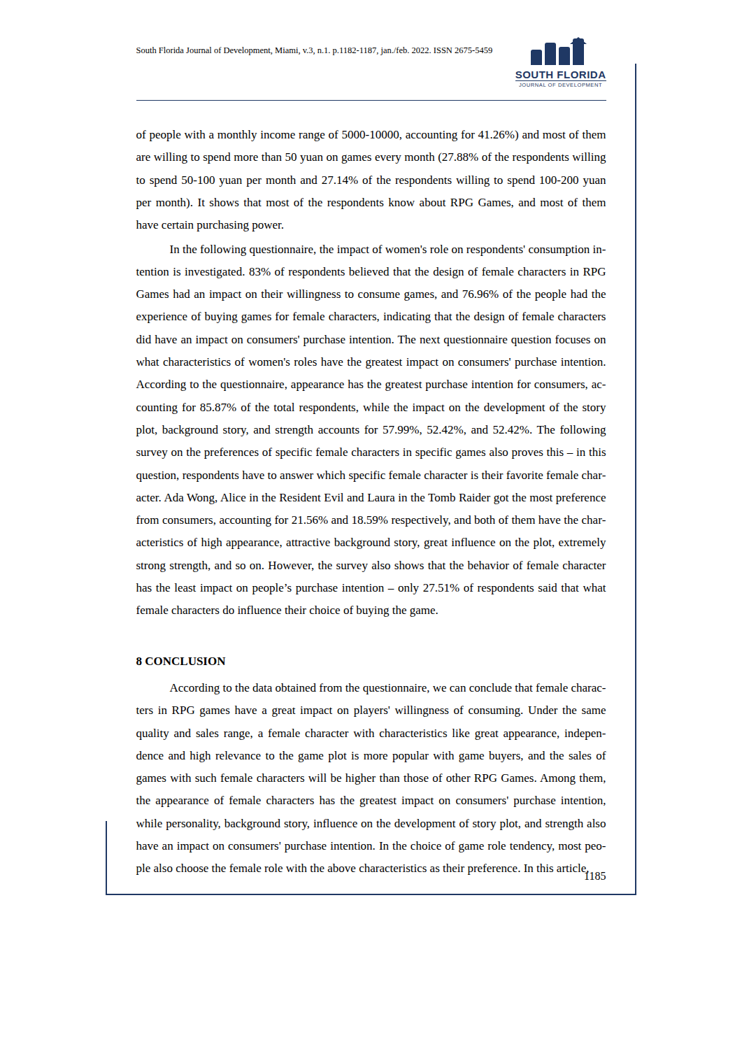South Florida Journal of Development, Miami, v.3, n.1. p.1182-1187, jan./feb. 2022. ISSN 2675-5459
SOUTH FLORIDA
JOURNAL OF DEVELOPMENT
of people with a monthly income range of 5000-10000, accounting for 41.26%) and most of them are willing to spend more than 50 yuan on games every month (27.88% of the respondents willing to spend 50-100 yuan per month and 27.14% of the respondents willing to spend 100-200 yuan per month). It shows that most of the respondents know about RPG Games, and most of them have certain purchasing power.
In the following questionnaire, the impact of women's role on respondents' consumption intention is investigated. 83% of respondents believed that the design of female characters in RPG Games had an impact on their willingness to consume games, and 76.96% of the people had the experience of buying games for female characters, indicating that the design of female characters did have an impact on consumers' purchase intention. The next questionnaire question focuses on what characteristics of women's roles have the greatest impact on consumers' purchase intention. According to the questionnaire, appearance has the greatest purchase intention for consumers, accounting for 85.87% of the total respondents, while the impact on the development of the story plot, background story, and strength accounts for 57.99%, 52.42%, and 52.42%. The following survey on the preferences of specific female characters in specific games also proves this – in this question, respondents have to answer which specific female character is their favorite female character. Ada Wong, Alice in the Resident Evil and Laura in the Tomb Raider got the most preference from consumers, accounting for 21.56% and 18.59% respectively, and both of them have the characteristics of high appearance, attractive background story, great influence on the plot, extremely strong strength, and so on. However, the survey also shows that the behavior of female character has the least impact on people’s purchase intention – only 27.51% of respondents said that what female characters do influence their choice of buying the game.
8 CONCLUSION
According to the data obtained from the questionnaire, we can conclude that female characters in RPG games have a great impact on players' willingness of consuming. Under the same quality and sales range, a female character with characteristics like great appearance, independence and high relevance to the game plot is more popular with game buyers, and the sales of games with such female characters will be higher than those of other RPG Games. Among them, the appearance of female characters has the greatest impact on consumers' purchase intention, while personality, background story, influence on the development of story plot, and strength also have an impact on consumers' purchase intention. In the choice of game role tendency, most people also choose the female role with the above characteristics as their preference. In this article,
1185